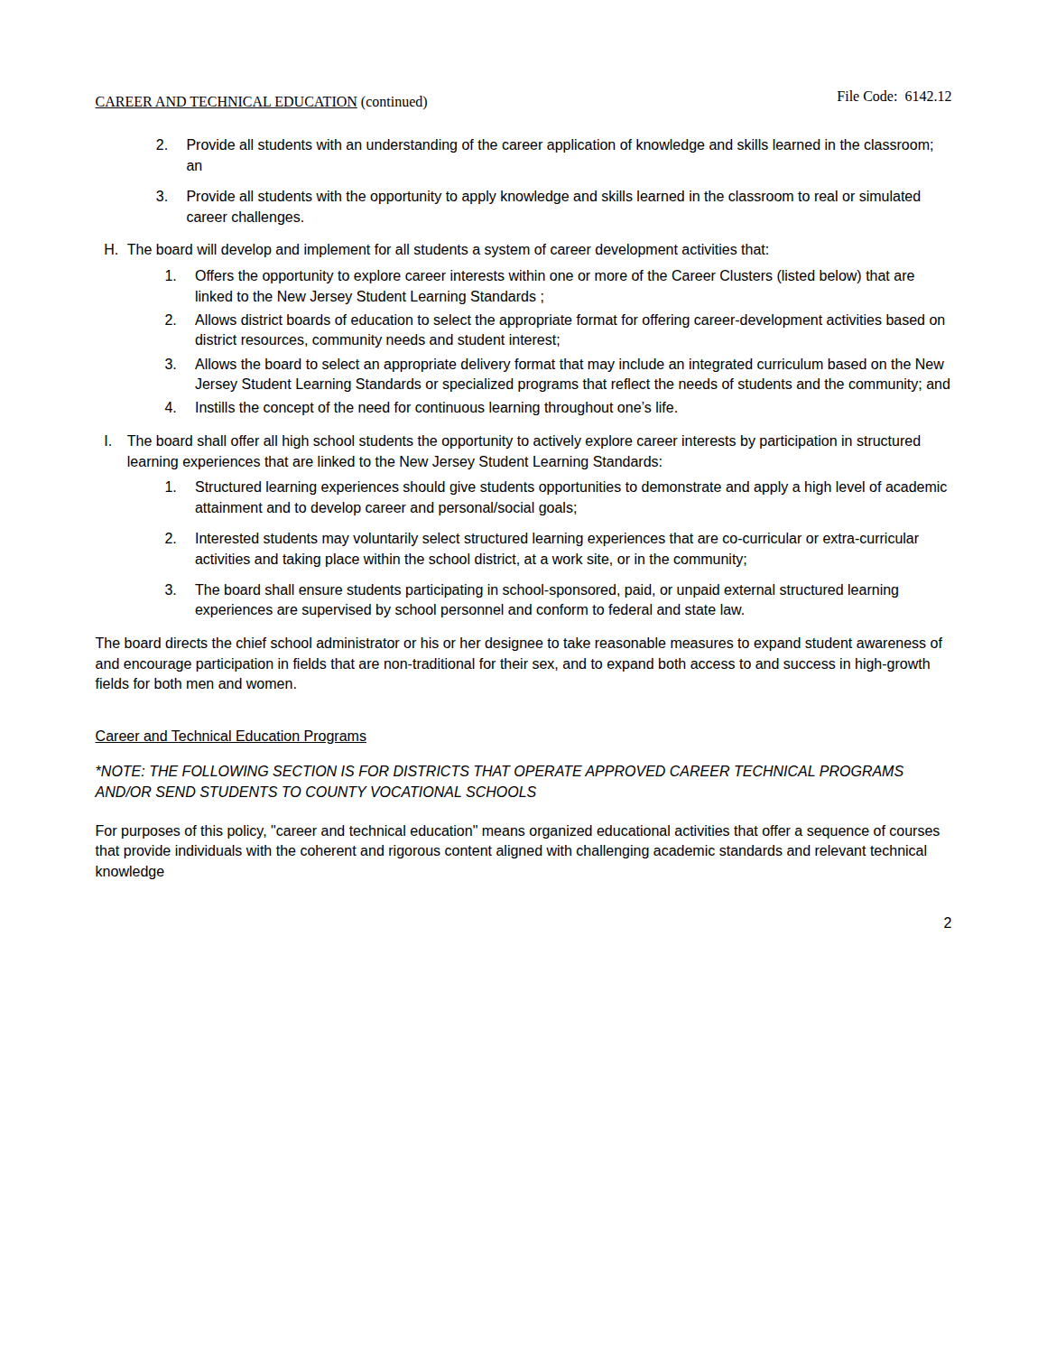File Code: 6142.12
CAREER AND TECHNICAL EDUCATION (continued)
2. Provide all students with an understanding of the career application of knowledge and skills learned in the classroom; an
3. Provide all students with the opportunity to apply knowledge and skills learned in the classroom to real or simulated career challenges.
H. The board will develop and implement for all students a system of career development activities that:
1. Offers the opportunity to explore career interests within one or more of the Career Clusters (listed below) that are linked to the New Jersey Student Learning Standards ;
2. Allows district boards of education to select the appropriate format for offering career-development activities based on district resources, community needs and student interest;
3. Allows the board to select an appropriate delivery format that may include an integrated curriculum based on the New Jersey Student Learning Standards or specialized programs that reflect the needs of students and the community; and
4. Instills the concept of the need for continuous learning throughout one’s life.
I. The board shall offer all high school students the opportunity to actively explore career interests by participation in structured learning experiences that are linked to the New Jersey Student Learning Standards:
1. Structured learning experiences should give students opportunities to demonstrate and apply a high level of academic attainment and to develop career and personal/social goals;
2. Interested students may voluntarily select structured learning experiences that are co-curricular or extra-curricular activities and taking place within the school district, at a work site, or in the community;
3. The board shall ensure students participating in school-sponsored, paid, or unpaid external structured learning experiences are supervised by school personnel and conform to federal and state law.
The board directs the chief school administrator or his or her designee to take reasonable measures to expand student awareness of and encourage participation in fields that are non-traditional for their sex, and to expand both access to and success in high-growth fields for both men and women.
Career and Technical Education Programs
*NOTE: THE FOLLOWING SECTION IS FOR DISTRICTS THAT OPERATE APPROVED CAREER TECHNICAL PROGRAMS AND/OR SEND STUDENTS TO COUNTY VOCATIONAL SCHOOLS
For purposes of this policy, "career and technical education" means organized educational activities that offer a sequence of courses that provide individuals with the coherent and rigorous content aligned with challenging academic standards and relevant technical knowledge
2